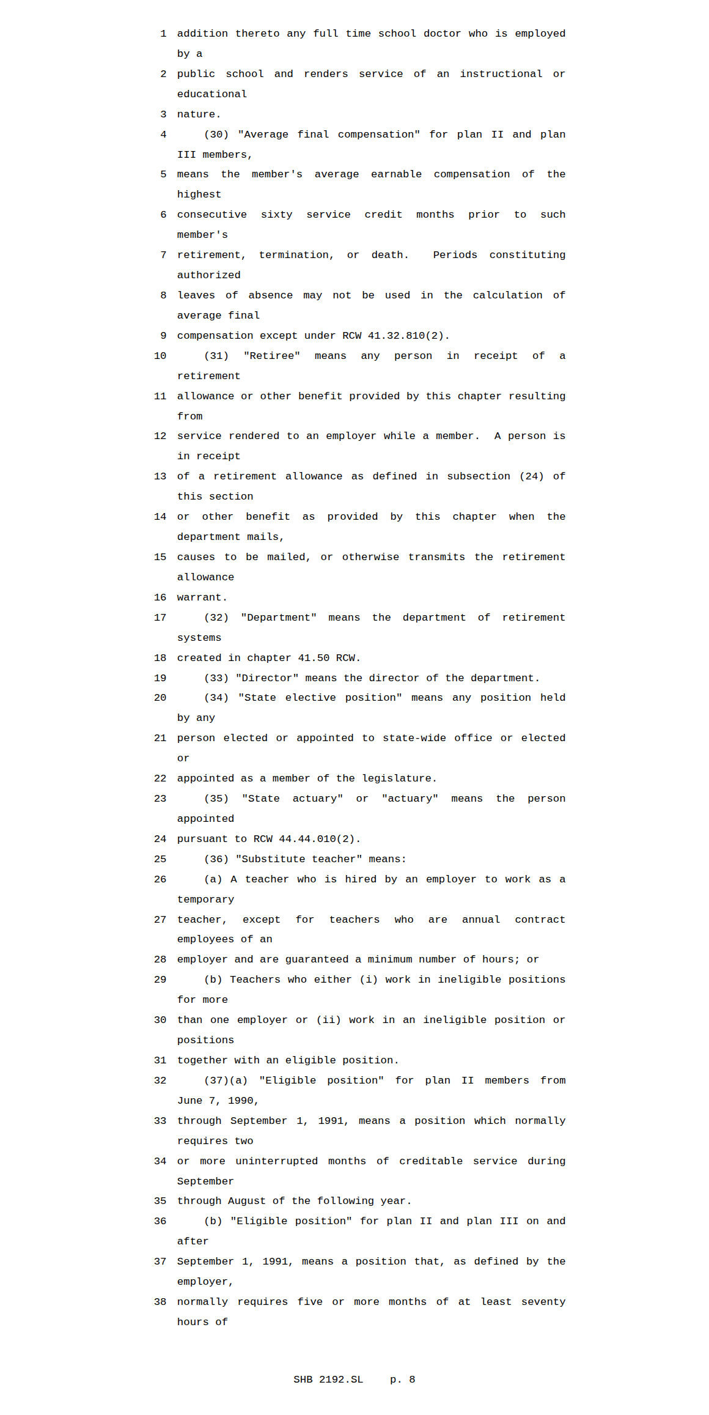addition thereto any full time school doctor who is employed by a
public school and renders service of an instructional or educational
nature.
(30) "Average final compensation" for plan II and plan III members,
means the member's average earnable compensation of the highest
consecutive sixty service credit months prior to such member's
retirement, termination, or death. Periods constituting authorized
leaves of absence may not be used in the calculation of average final
compensation except under RCW 41.32.810(2).
(31) "Retiree" means any person in receipt of a retirement
allowance or other benefit provided by this chapter resulting from
service rendered to an employer while a member. A person is in receipt
of a retirement allowance as defined in subsection (24) of this section
or other benefit as provided by this chapter when the department mails,
causes to be mailed, or otherwise transmits the retirement allowance
warrant.
(32) "Department" means the department of retirement systems
created in chapter 41.50 RCW.
(33) "Director" means the director of the department.
(34) "State elective position" means any position held by any
person elected or appointed to state-wide office or elected or
appointed as a member of the legislature.
(35) "State actuary" or "actuary" means the person appointed
pursuant to RCW 44.44.010(2).
(36) "Substitute teacher" means:
(a) A teacher who is hired by an employer to work as a temporary
teacher, except for teachers who are annual contract employees of an
employer and are guaranteed a minimum number of hours; or
(b) Teachers who either (i) work in ineligible positions for more
than one employer or (ii) work in an ineligible position or positions
together with an eligible position.
(37)(a) "Eligible position" for plan II members from June 7, 1990,
through September 1, 1991, means a position which normally requires two
or more uninterrupted months of creditable service during September
through August of the following year.
(b) "Eligible position" for plan II and plan III on and after
September 1, 1991, means a position that, as defined by the employer,
normally requires five or more months of at least seventy hours of
SHB 2192.SL p. 8